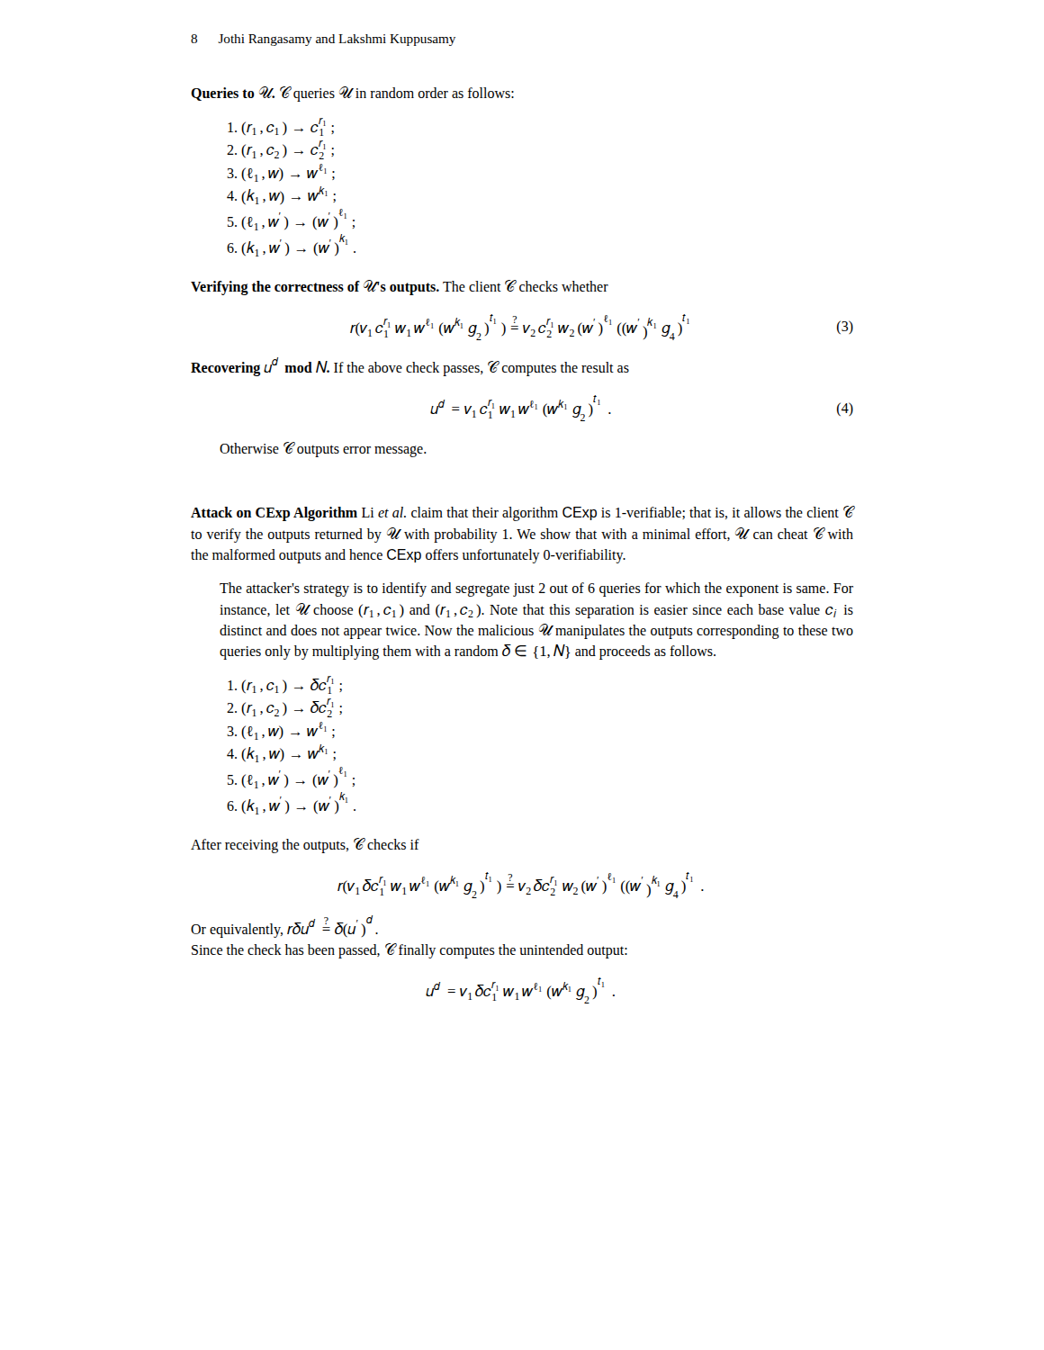8 Jothi Rangasamy and Lakshmi Kuppusamy
Queries to 𝒰. 𝒞 queries 𝒰 in random order as follows:
(r1,c1)→c1r1;
(r1,c2)→c2r1;
(ℓ1,w)→wℓ1;
(k1,w)→wk1;
(ℓ1,w′)→(w′)ℓ1;
(k1,w′)→(w′)k1.
Verifying the correctness of 𝒰's outputs. The client 𝒞 checks whether
r ( v1 c1r1 w1 wℓ1 (wk1g2) t1 ) =? v2 c2r1 w2 (w′)ℓ1 ((w′)k1g4) t1 (3)
Recovering ud mod N. If the above check passes, 𝒞 computes the result as
ud = v1 c1r1 w1 wℓ1 (wk1g2) t1 . (4)
Otherwise 𝒞 outputs error message.
Attack on CExp Algorithm Li et al. claim that their algorithm CExp is 1-verifiable; that is, it allows the client 𝒞 to verify the outputs returned by 𝒰 with probability 1. We show that with a minimal effort, 𝒰 can cheat 𝒞 with the malformed outputs and hence CExp offers unfortunately 0-verifiability.
The attacker's strategy is to identify and segregate just 2 out of 6 queries for which the exponent is same. For instance, let 𝒰 choose (r1,c1) and (r1,c2). Note that this separation is easier since each base value ci is distinct and does not appear twice. Now the malicious 𝒰 manipulates the outputs corresponding to these two queries only by multiplying them with a random δ∈{1,N} and proceeds as follows.
(r1,c1)→δc1r1;
(r1,c2)→δc2r1;
(ℓ1,w)→wℓ1;
(k1,w)→wk1;
(ℓ1,w′)→(w′)ℓ1;
(k1,w′)→(w′)k1.
After receiving the outputs, 𝒞 checks if
r ( v1 δ c1r1 w1 wℓ1 (wk1g2) t1 ) =? v2 δ c2r1 w2 (w′)ℓ1 ((w′)k1g4) t1 .
Or equivalently, rδud=?δ(u′)d.
Since the check has been passed, 𝒞 finally computes the unintended output:
ud = v1 δ c1r1 w1 wℓ1 (wk1g2) t1 .